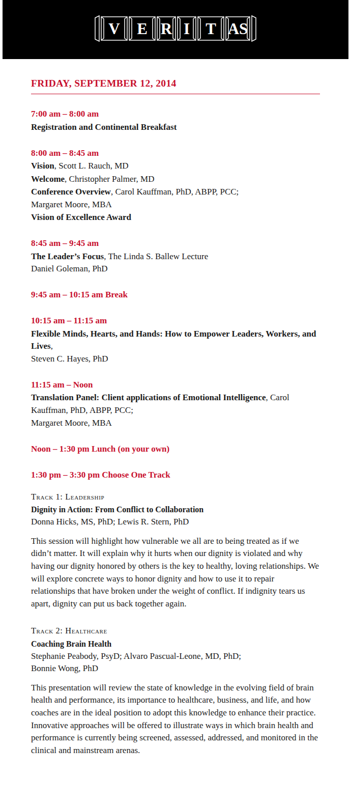V E R I T AS
Friday, September 12, 2014
7:00 am – 8:00 am
Registration and Continental Breakfast
8:00 am – 8:45 am
Vision, Scott L. Rauch, MD
Welcome, Christopher Palmer, MD
Conference Overview, Carol Kauffman, PhD, ABPP, PCC;
Margaret Moore, MBA
Vision of Excellence Award
8:45 am – 9:45 am
The Leader’s Focus, The Linda S. Ballew Lecture
Daniel Goleman, PhD
9:45 am – 10:15 am Break
10:15 am – 11:15 am
Flexible Minds, Hearts, and Hands: How to Empower Leaders, Workers, and Lives,
Steven C. Hayes, PhD
11:15 am – Noon
Translation Panel: Client applications of Emotional Intelligence, Carol Kauffman, PhD, ABPP, PCC;
Margaret Moore, MBA
Noon – 1:30 pm Lunch (on your own)
1:30 pm – 3:30 pm Choose One Track
Track 1: Leadership
Dignity in Action: From Conflict to Collaboration
Donna Hicks, MS, PhD; Lewis R. Stern, PhD
This session will highlight how vulnerable we all are to being treated as if we didn’t matter. It will explain why it hurts when our dignity is violated and why having our dignity honored by others is the key to healthy, loving relationships. We will explore concrete ways to honor dignity and how to use it to repair relationships that have broken under the weight of conflict. If indignity tears us apart, dignity can put us back together again.
Track 2: Healthcare
Coaching Brain Health
Stephanie Peabody, PsyD; Alvaro Pascual-Leone, MD, PhD;
Bonnie Wong, PhD
This presentation will review the state of knowledge in the evolving field of brain health and performance, its importance to healthcare, business, and life, and how coaches are in the ideal position to adopt this knowledge to enhance their practice. Innovative approaches will be offered to illustrate ways in which brain health and performance is currently being screened, assessed, addressed, and monitored in the clinical and mainstream arenas.